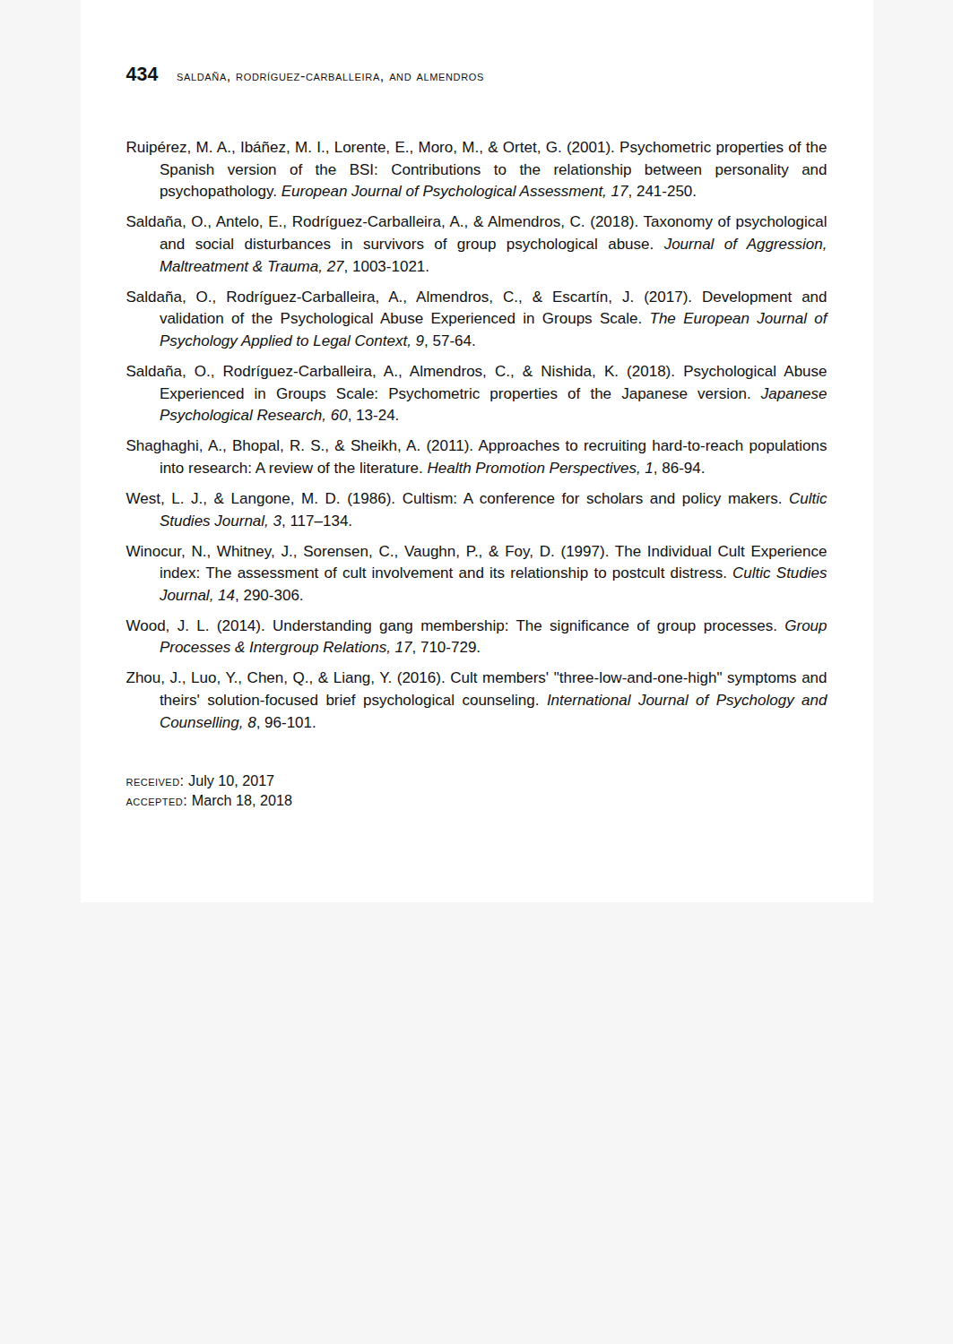434 Saldaña, Rodríguez-Carballeira, and Almendros
Ruipérez, M. A., Ibáñez, M. I., Lorente, E., Moro, M., & Ortet, G. (2001). Psychometric properties of the Spanish version of the BSI: Contributions to the relationship between personality and psychopathology. European Journal of Psychological Assessment, 17, 241-250.
Saldaña, O., Antelo, E., Rodríguez-Carballeira, A., & Almendros, C. (2018). Taxonomy of psychological and social disturbances in survivors of group psychological abuse. Journal of Aggression, Maltreatment & Trauma, 27, 1003-1021.
Saldaña, O., Rodríguez-Carballeira, A., Almendros, C., & Escartín, J. (2017). Development and validation of the Psychological Abuse Experienced in Groups Scale. The European Journal of Psychology Applied to Legal Context, 9, 57-64.
Saldaña, O., Rodríguez-Carballeira, A., Almendros, C., & Nishida, K. (2018). Psychological Abuse Experienced in Groups Scale: Psychometric properties of the Japanese version. Japanese Psychological Research, 60, 13-24.
Shaghaghi, A., Bhopal, R. S., & Sheikh, A. (2011). Approaches to recruiting hard-to-reach populations into research: A review of the literature. Health Promotion Perspectives, 1, 86-94.
West, L. J., & Langone, M. D. (1986). Cultism: A conference for scholars and policy makers. Cultic Studies Journal, 3, 117–134.
Winocur, N., Whitney, J., Sorensen, C., Vaughn, P., & Foy, D. (1997). The Individual Cult Experience index: The assessment of cult involvement and its relationship to postcult distress. Cultic Studies Journal, 14, 290-306.
Wood, J. L. (2014). Understanding gang membership: The significance of group processes. Group Processes & Intergroup Relations, 17, 710-729.
Zhou, J., Luo, Y., Chen, Q., & Liang, Y. (2016). Cult members' "three-low-and-one-high" symptoms and theirs' solution-focused brief psychological counseling. International Journal of Psychology and Counselling, 8, 96-101.
Received: July 10, 2017
Accepted: March 18, 2018